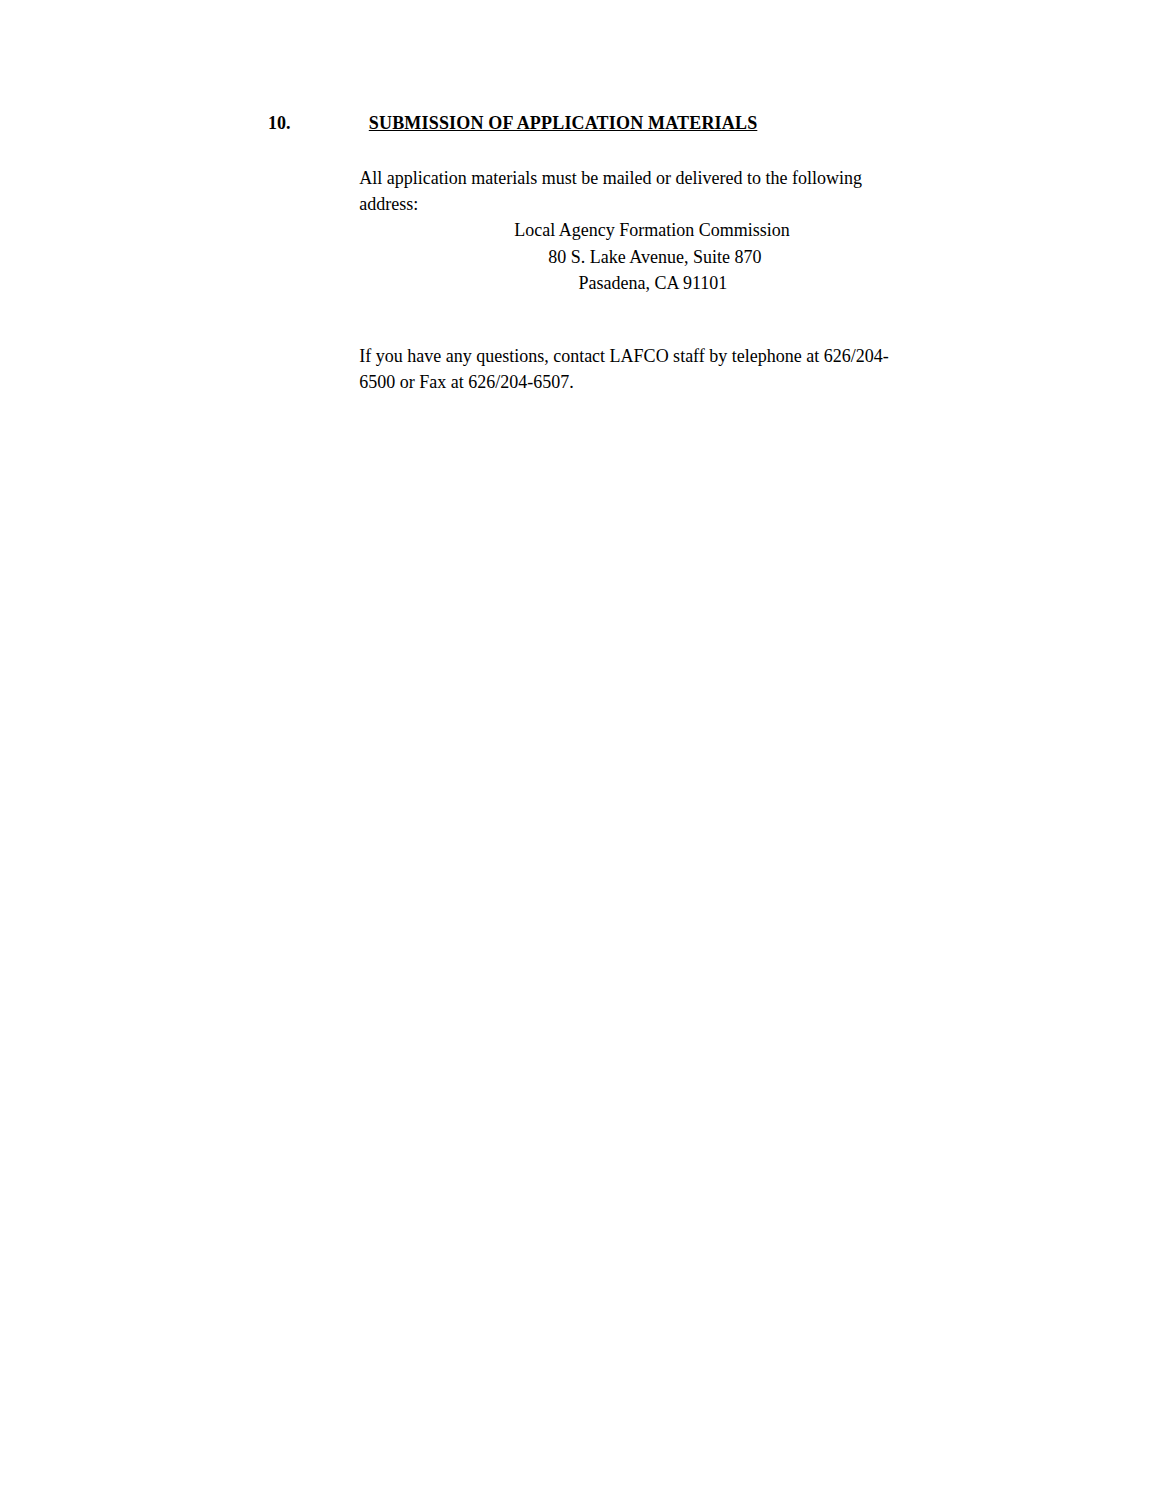10. SUBMISSION OF APPLICATION MATERIALS
All application materials must be mailed or delivered to the following address:
Local Agency Formation Commission 80 S. Lake Avenue, Suite 870 Pasadena, CA 91101
If you have any questions, contact LAFCO staff by telephone at 626/204-6500 or Fax at 626/204-6507.